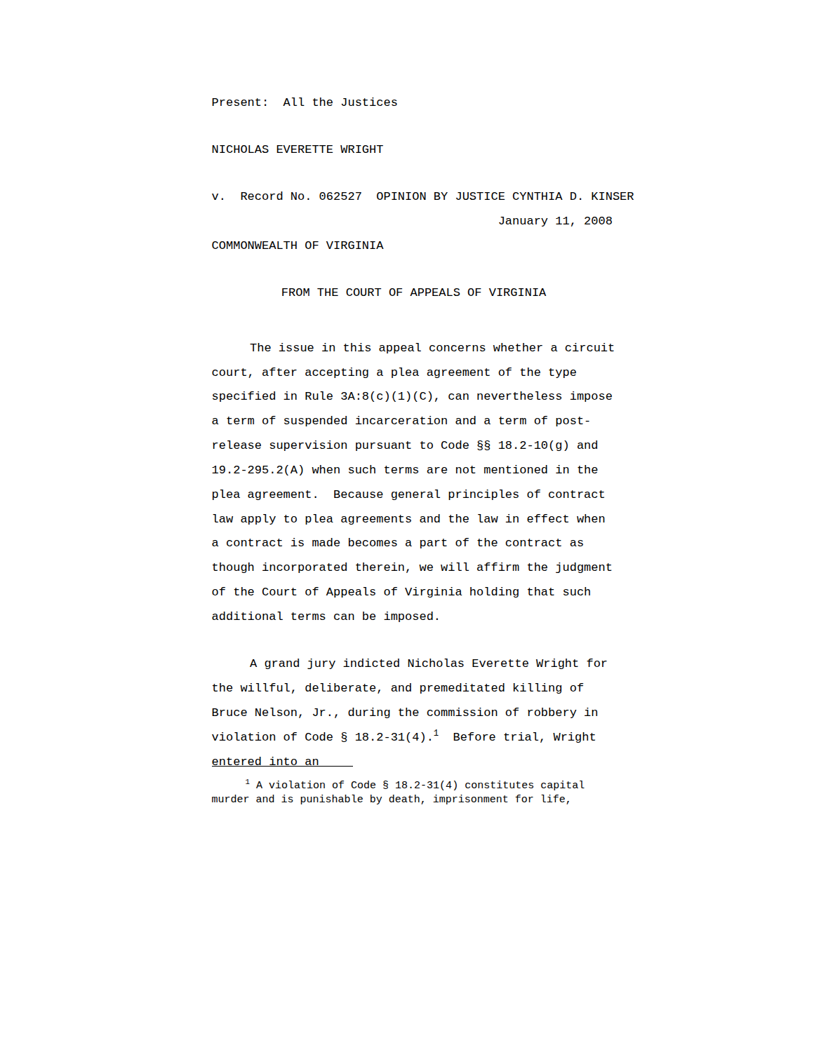Present: All the Justices
NICHOLAS EVERETTE WRIGHT
v. Record No. 062527 OPINION BY JUSTICE CYNTHIA D. KINSER
January 11, 2008
COMMONWEALTH OF VIRGINIA
FROM THE COURT OF APPEALS OF VIRGINIA
The issue in this appeal concerns whether a circuit court, after accepting a plea agreement of the type specified in Rule 3A:8(c)(1)(C), can nevertheless impose a term of suspended incarceration and a term of post-release supervision pursuant to Code §§ 18.2-10(g) and 19.2-295.2(A) when such terms are not mentioned in the plea agreement. Because general principles of contract law apply to plea agreements and the law in effect when a contract is made becomes a part of the contract as though incorporated therein, we will affirm the judgment of the Court of Appeals of Virginia holding that such additional terms can be imposed.
A grand jury indicted Nicholas Everette Wright for the willful, deliberate, and premeditated killing of Bruce Nelson, Jr., during the commission of robbery in violation of Code § 18.2-31(4).1 Before trial, Wright entered into an
1 A violation of Code § 18.2-31(4) constitutes capital murder and is punishable by death, imprisonment for life,